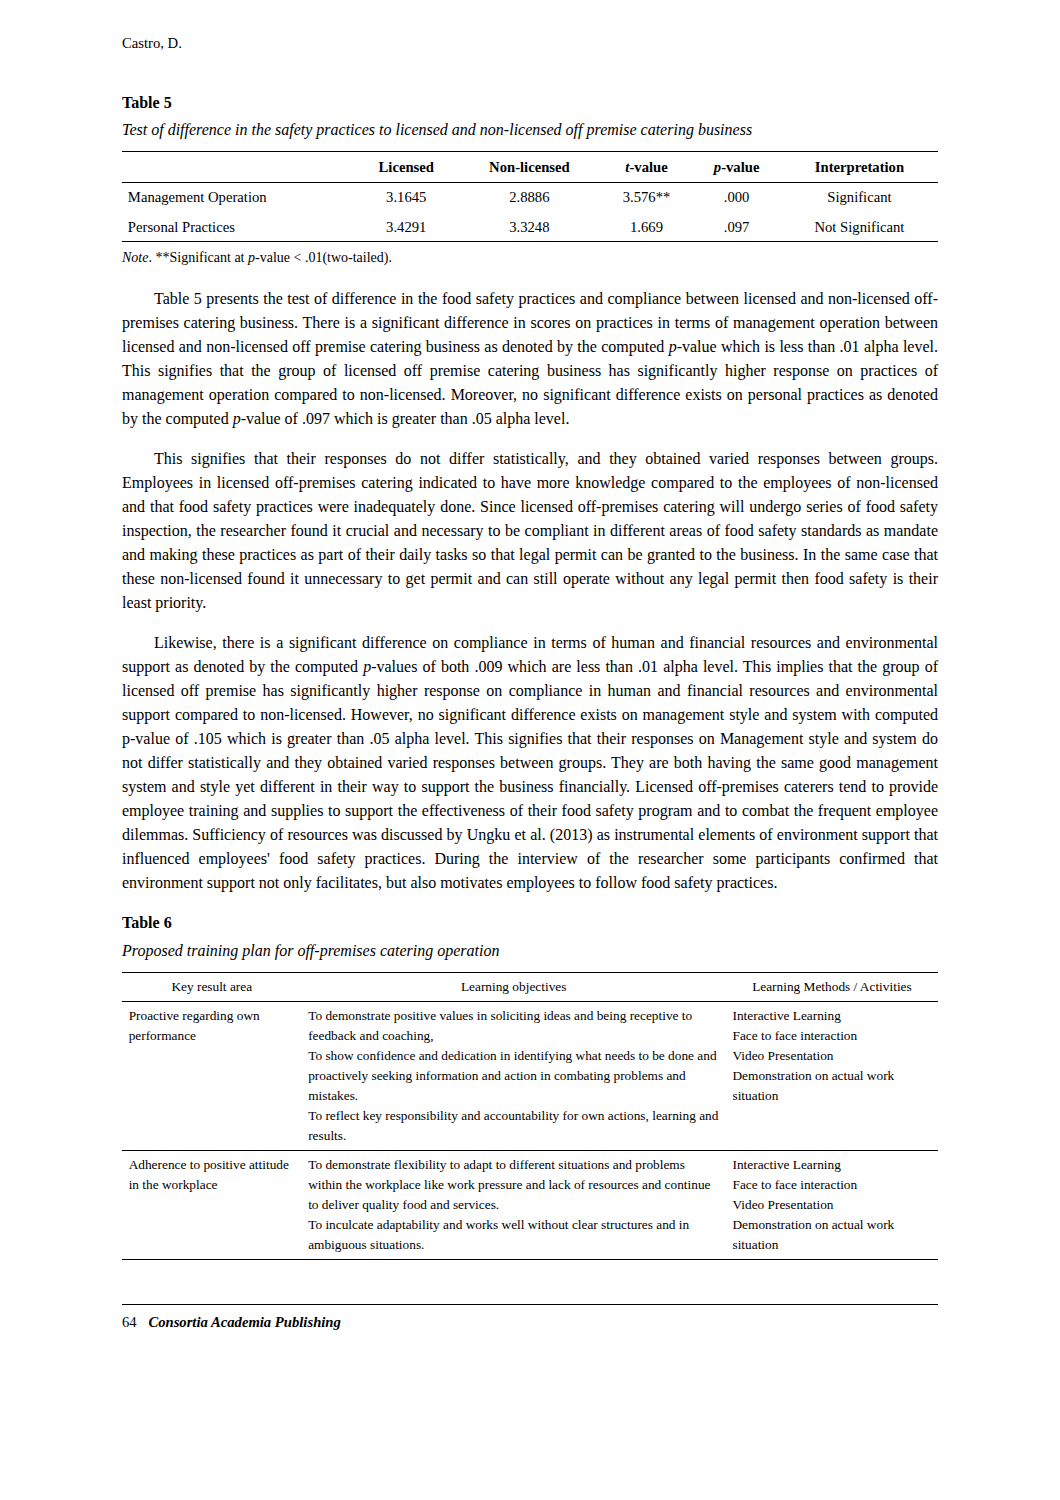Castro, D.
Table 5
Test of difference in the safety practices to licensed and non-licensed off premise catering business
| | Licensed | Non-licensed | t -value | p -value | Interpretation |
| --- | --- | --- | --- | --- | --- |
| Management Operation | 3.1645 | 2.8886 | 3.576** | .000 | Significant |
| Personal Practices | 3.4291 | 3.3248 | 1.669 | .097 | Not Significant |
Note. **Significant at p-value < .01(two-tailed).
Table 5 presents the test of difference in the food safety practices and compliance between licensed and non-licensed off-premises catering business. There is a significant difference in scores on practices in terms of management operation between licensed and non-licensed off premise catering business as denoted by the computed p-value which is less than .01 alpha level. This signifies that the group of licensed off premise catering business has significantly higher response on practices of management operation compared to non-licensed. Moreover, no significant difference exists on personal practices as denoted by the computed p-value of .097 which is greater than .05 alpha level.
This signifies that their responses do not differ statistically, and they obtained varied responses between groups. Employees in licensed off-premises catering indicated to have more knowledge compared to the employees of non-licensed and that food safety practices were inadequately done. Since licensed off-premises catering will undergo series of food safety inspection, the researcher found it crucial and necessary to be compliant in different areas of food safety standards as mandate and making these practices as part of their daily tasks so that legal permit can be granted to the business. In the same case that these non-licensed found it unnecessary to get permit and can still operate without any legal permit then food safety is their least priority.
Likewise, there is a significant difference on compliance in terms of human and financial resources and environmental support as denoted by the computed p-values of both .009 which are less than .01 alpha level. This implies that the group of licensed off premise has significantly higher response on compliance in human and financial resources and environmental support compared to non-licensed. However, no significant difference exists on management style and system with computed p-value of .105 which is greater than .05 alpha level. This signifies that their responses on Management style and system do not differ statistically and they obtained varied responses between groups. They are both having the same good management system and style yet different in their way to support the business financially. Licensed off-premises caterers tend to provide employee training and supplies to support the effectiveness of their food safety program and to combat the frequent employee dilemmas. Sufficiency of resources was discussed by Ungku et al. (2013) as instrumental elements of environment support that influenced employees' food safety practices. During the interview of the researcher some participants confirmed that environment support not only facilitates, but also motivates employees to follow food safety practices.
Table 6
Proposed training plan for off-premises catering operation
| Key result area | Learning objectives | Learning Methods / Activities |
| --- | --- | --- |
| Proactive regarding own performance | To demonstrate positive values in soliciting ideas and being receptive to feedback and coaching, To show confidence and dedication in identifying what needs to be done and proactively seeking information and action in combating problems and mistakes. To reflect key responsibility and accountability for own actions, learning and results. | Interactive Learning Face to face interaction Video Presentation Demonstration on actual work situation |
| Adherence to positive attitude in the workplace | To demonstrate flexibility to adapt to different situations and problems within the workplace like work pressure and lack of resources and continue to deliver quality food and services. To inculcate adaptability and works well without clear structures and in ambiguous situations. | Interactive Learning Face to face interaction Video Presentation Demonstration on actual work situation |
64 Consortia Academia Publishing